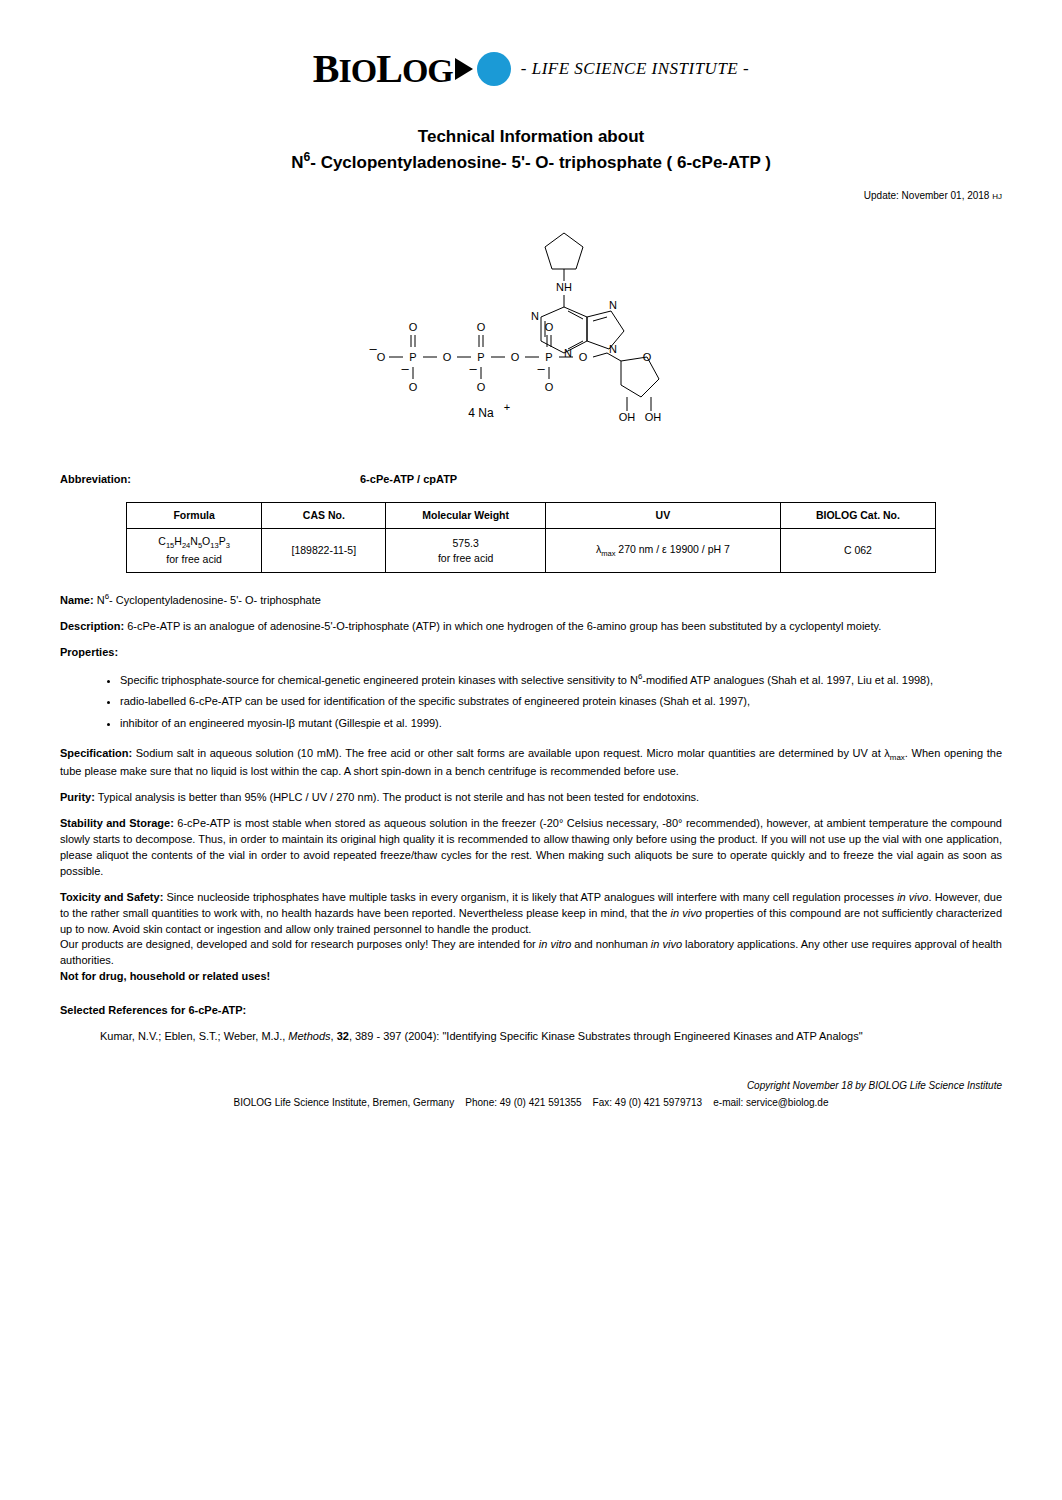BIOLOG - LIFE SCIENCE INSTITUTE -
Technical Information about
N6- Cyclopentyladenosine- 5'- O- triphosphate ( 6-cPe-ATP )
Update: November 01, 2018 HJ
NH N N N N N O OH OH O – P O P O P O O O O O – O – O – 4 Na +
Abbreviation: 6-cPe-ATP / cpATP
| Formula | CAS No. | Molecular Weight | UV | BIOLOG Cat. No. |
| --- | --- | --- | --- | --- |
| C 15 H 24 N 5 O 13 P 3 for free acid | [189822-11-5] | 575.3 for free acid | λ max 270 nm / ε 19900 / pH 7 | C 062 |
Name: N6- Cyclopentyladenosine- 5'- O- triphosphate
Description: 6-cPe-ATP is an analogue of adenosine-5'-O-triphosphate (ATP) in which one hydrogen of the 6-amino group has been substituted by a cyclopentyl moiety.
Properties:
Specific triphosphate-source for chemical-genetic engineered protein kinases with selective sensitivity to N6-modified ATP analogues (Shah et al. 1997, Liu et al. 1998),
radio-labelled 6-cPe-ATP can be used for identification of the specific substrates of engineered protein kinases (Shah et al. 1997),
inhibitor of an engineered myosin-Iβ mutant (Gillespie et al. 1999).
Specification: Sodium salt in aqueous solution (10 mM). The free acid or other salt forms are available upon request. Micro molar quantities are determined by UV at λmax. When opening the tube please make sure that no liquid is lost within the cap. A short spin-down in a bench centrifuge is recommended before use.
Purity: Typical analysis is better than 95% (HPLC / UV / 270 nm). The product is not sterile and has not been tested for endotoxins.
Stability and Storage: 6-cPe-ATP is most stable when stored as aqueous solution in the freezer (-20° Celsius necessary, -80° recommended), however, at ambient temperature the compound slowly starts to decompose. Thus, in order to maintain its original high quality it is recommended to allow thawing only before using the product. If you will not use up the vial with one application, please aliquot the contents of the vial in order to avoid repeated freeze/thaw cycles for the rest. When making such aliquots be sure to operate quickly and to freeze the vial again as soon as possible.
Toxicity and Safety: Since nucleoside triphosphates have multiple tasks in every organism, it is likely that ATP analogues will interfere with many cell regulation processes in vivo. However, due to the rather small quantities to work with, no health hazards have been reported. Nevertheless please keep in mind, that the in vivo properties of this compound are not sufficiently characterized up to now. Avoid skin contact or ingestion and allow only trained personnel to handle the product.
Our products are designed, developed and sold for research purposes only! They are intended for in vitro and nonhuman in vivo laboratory applications. Any other use requires approval of health authorities.
Not for drug, household or related uses!
Selected References for 6-cPe-ATP:
Kumar, N.V.; Eblen, S.T.; Weber, M.J., Methods, 32, 389 - 397 (2004): "Identifying Specific Kinase Substrates through Engineered Kinases and ATP Analogs"
Copyright November 18 by BIOLOG Life Science Institute
BIOLOG Life Science Institute, Bremen, Germany Phone: 49 (0) 421 591355 Fax: 49 (0) 421 5979713 e-mail: service@biolog.de